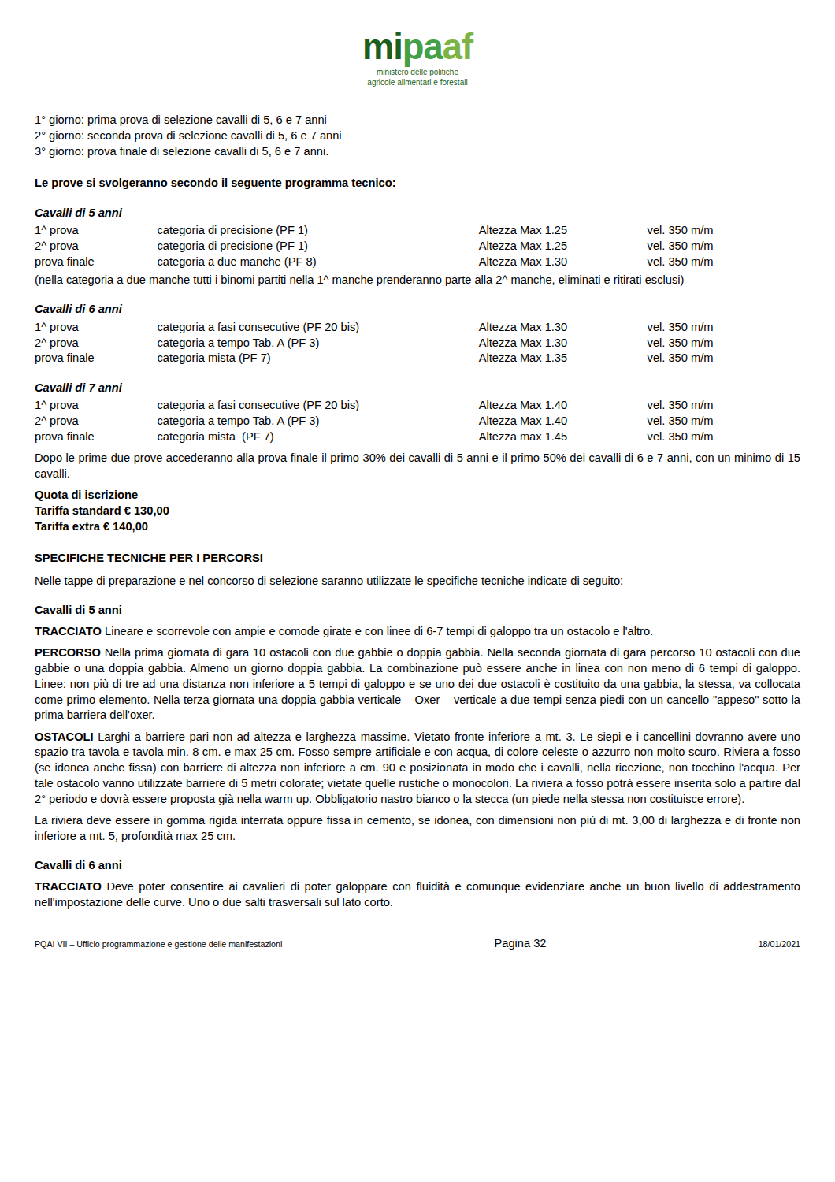mi pa af
ministero delle politiche
agricole alimentari e forestali
1° giorno: prima prova di selezione cavalli di 5, 6 e 7 anni
2° giorno: seconda prova di selezione cavalli di 5, 6 e 7 anni
3° giorno: prova finale di selezione cavalli di 5, 6 e 7 anni.
Le prove si svolgeranno secondo il seguente programma tecnico:
Cavalli di 5 anni
| 1^ prova | categoria di precisione (PF 1) | Altezza Max 1.25 | vel. 350 m/m |
| 2^ prova | categoria di precisione (PF 1) | Altezza Max 1.25 | vel. 350 m/m |
| prova finale | categoria a due manche (PF 8) | Altezza Max 1.30 | vel. 350 m/m |
(nella categoria a due manche tutti i binomi partiti nella 1^ manche prenderanno parte alla 2^ manche, eliminati e ritirati esclusi)
Cavalli di 6 anni
| 1^ prova | categoria a fasi consecutive (PF 20 bis) | Altezza Max 1.30 | vel. 350 m/m |
| 2^ prova | categoria a tempo Tab. A (PF 3) | Altezza Max 1.30 | vel. 350 m/m |
| prova finale | categoria mista (PF 7) | Altezza Max 1.35 | vel. 350 m/m |
Cavalli di 7 anni
| 1^ prova | categoria a fasi consecutive (PF 20 bis) | Altezza Max 1.40 | vel. 350 m/m |
| 2^ prova | categoria a tempo Tab. A (PF 3) | Altezza Max 1.40 | vel. 350 m/m |
| prova finale | categoria mista (PF 7) | Altezza max 1.45 | vel. 350 m/m |
Dopo le prime due prove accederanno alla prova finale il primo 30% dei cavalli di 5 anni e il primo 50% dei cavalli di 6 e 7 anni, con un minimo di 15 cavalli.
Quota di iscrizione
Tariffa standard € 130,00
Tariffa extra € 140,00
SPECIFICHE TECNICHE PER I PERCORSI
Nelle tappe di preparazione e nel concorso di selezione saranno utilizzate le specifiche tecniche indicate di seguito:
Cavalli di 5 anni
TRACCIATO Lineare e scorrevole con ampie e comode girate e con linee di 6-7 tempi di galoppo tra un ostacolo e l'altro.
PERCORSO Nella prima giornata di gara 10 ostacoli con due gabbie o doppia gabbia. Nella seconda giornata di gara percorso 10 ostacoli con due gabbie o una doppia gabbia. Almeno un giorno doppia gabbia. La combinazione può essere anche in linea con non meno di 6 tempi di galoppo. Linee: non più di tre ad una distanza non inferiore a 5 tempi di galoppo e se uno dei due ostacoli è costituito da una gabbia, la stessa, va collocata come primo elemento. Nella terza giornata una doppia gabbia verticale – Oxer – verticale a due tempi senza piedi con un cancello "appeso" sotto la prima barriera dell'oxer.
OSTACOLI Larghi a barriere pari non ad altezza e larghezza massime. Vietato fronte inferiore a mt. 3. Le siepi e i cancellini dovranno avere uno spazio tra tavola e tavola min. 8 cm. e max 25 cm. Fosso sempre artificiale e con acqua, di colore celeste o azzurro non molto scuro. Riviera a fosso (se idonea anche fissa) con barriere di altezza non inferiore a cm. 90 e posizionata in modo che i cavalli, nella ricezione, non tocchino l'acqua. Per tale ostacolo vanno utilizzate barriere di 5 metri colorate; vietate quelle rustiche o monocolori. La riviera a fosso potrà essere inserita solo a partire dal 2° periodo e dovrà essere proposta già nella warm up. Obbligatorio nastro bianco o la stecca (un piede nella stessa non costituisce errore).
La riviera deve essere in gomma rigida interrata oppure fissa in cemento, se idonea, con dimensioni non più di mt. 3,00 di larghezza e di fronte non inferiore a mt. 5, profondità max 25 cm.
Cavalli di 6 anni
TRACCIATO Deve poter consentire ai cavalieri di poter galoppare con fluidità e comunque evidenziare anche un buon livello di addestramento nell'impostazione delle curve. Uno o due salti trasversali sul lato corto.
PQAI VII – Ufficio programmazione e gestione delle manifestazioni Pagina 32 18/01/2021